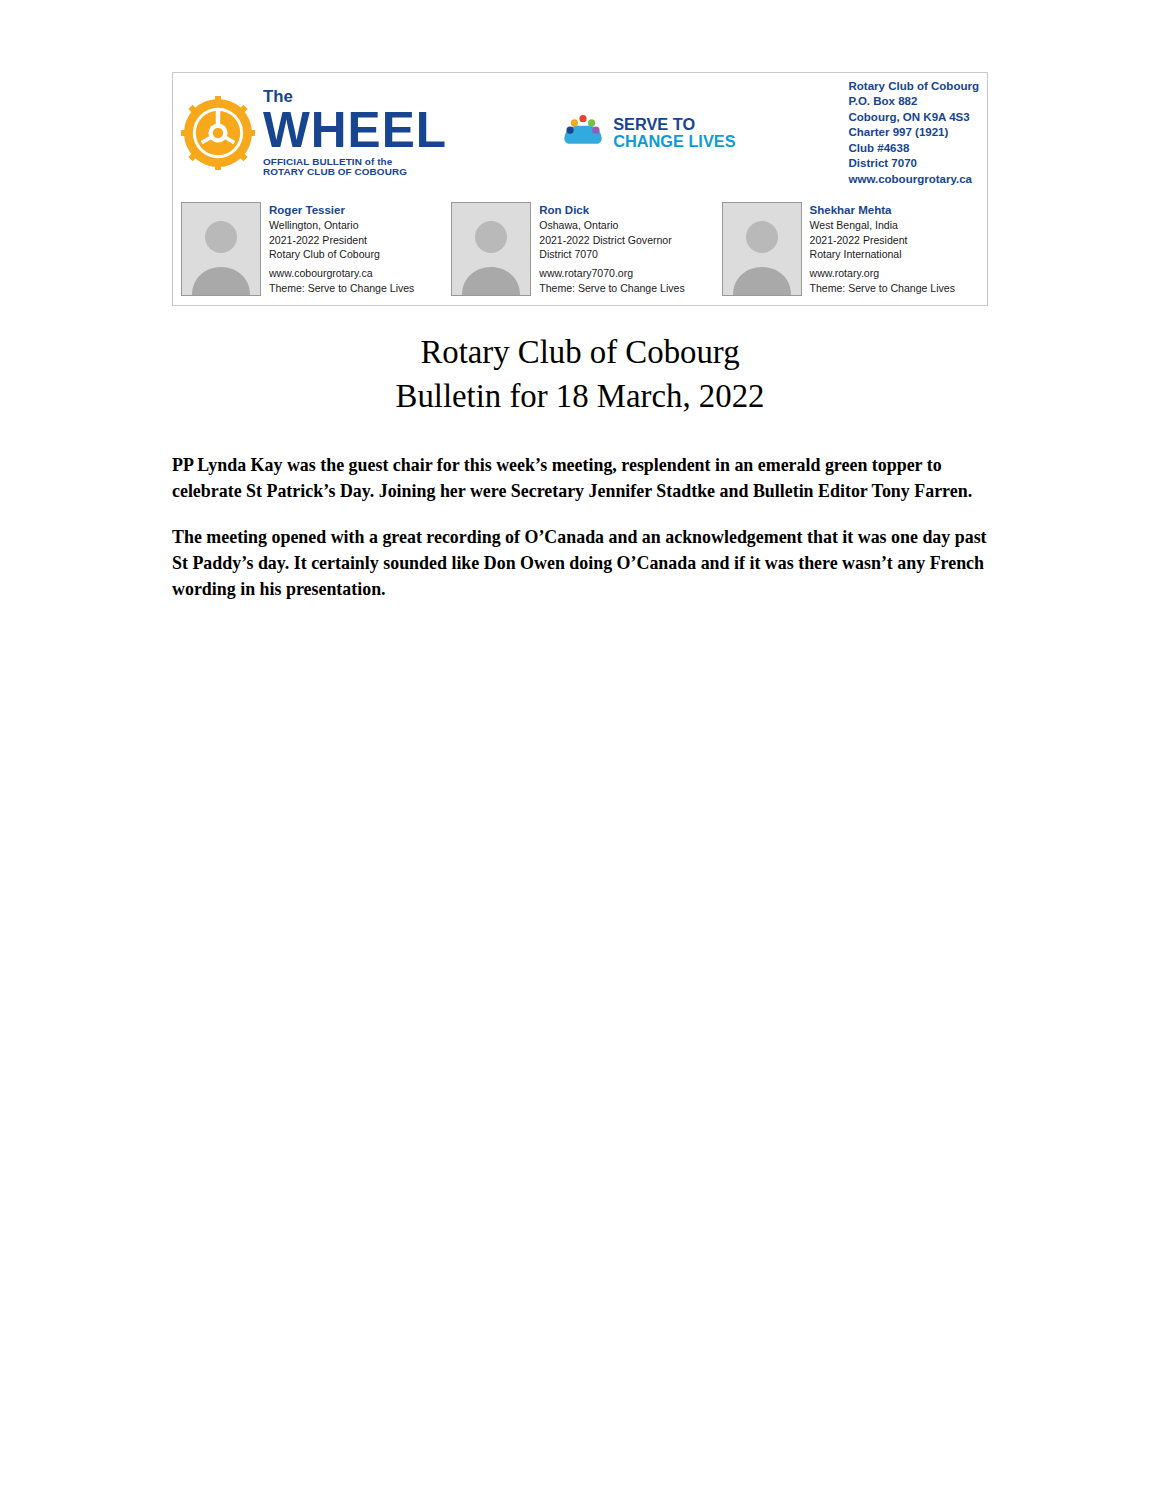The WHEEL OFFICIAL BULLETIN of the
ROTARY CLUB OF COBOURG
SERVE TO
CHANGE LIVES
Rotary Club of Cobourg
P.O. Box 882
Cobourg, ON K9A 4S3
Charter 997 (1921)
Club #4638
District 7070
www.cobourgrotary.ca
Roger Tessier Wellington, Ontario
2021-2022 President
Rotary Club of Cobourg www.cobourgrotary.ca
Theme: Serve to Change Lives
Ron Dick Oshawa, Ontario
2021-2022 District Governor
District 7070 www.rotary7070.org
Theme: Serve to Change Lives
Shekhar Mehta West Bengal, India
2021-2022 President
Rotary International www.rotary.org
Theme: Serve to Change Lives
Rotary Club of Cobourg
Bulletin for 18 March, 2022
PP Lynda Kay was the guest chair for this week’s meeting, resplendent in an emerald green topper to celebrate St Patrick’s Day. Joining her were Secretary Jennifer Stadtke and Bulletin Editor Tony Farren.
The meeting opened with a great recording of O’Canada and an acknowledgement that it was one day past St Paddy’s day. It certainly sounded like Don Owen doing O’Canada and if it was there wasn’t any French wording in his presentation.